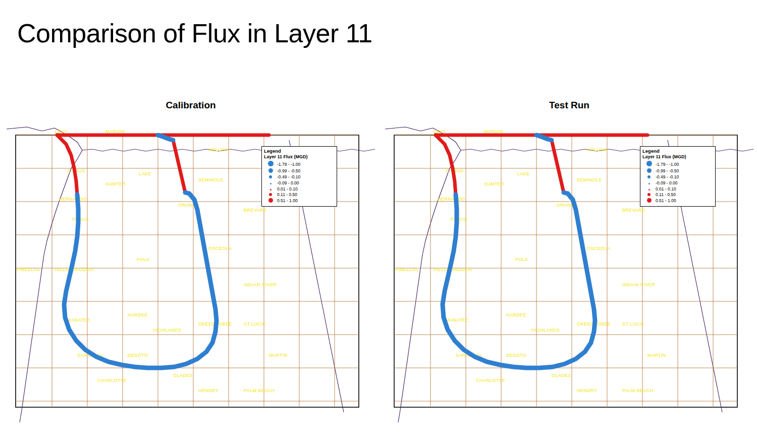Comparison of Flux in Layer 11
Calibration
LEVY MARION VOLUSIA CITRUS LAKE SEMINOLE SUMTER HERNANDO ORANGE BREVARD PASCO OSCEOLA POLK PINELLAS HILLSBOROUGH INDIAN RIVER HARDEE MANATEE HIGHLANDS OKEECHOBEE ST LUCIE SARASOTA DESOTO MARTIN CHARLOTTE GLADES HENDRY PALM BEACH
Legend
Layer 11 Flux (MGD)
| | -1.79 - -1.00 |
| | -0.99 - -0.50 |
| | -0.49 - -0.10 |
| | -0.09 - 0.00 |
| | 0.01 - 0.10 |
| | 0.11 - 0.50 |
| | 0.51 - 1.00 |
Test Run
LEVY MARION VOLUSIA CITRUS LAKE SEMINOLE SUMTER HERNANDO ORANGE BREVARD PASCO OSCEOLA POLK PINELLAS HILLSBOROUGH INDIAN RIVER HARDEE MANATEE HIGHLANDS OKEECHOBEE ST LUCIE SARASOTA DESOTO MARTIN CHARLOTTE GLADES HENDRY PALM BEACH
Legend
Layer 11 Flux (MGD)
| | -1.79 - -1.00 |
| | -0.99 - -0.50 |
| | -0.49 - -0.10 |
| | -0.09 - 0.00 |
| | 0.01 - 0.10 |
| | 0.11 - 0.50 |
| | 0.51 - 1.00 |